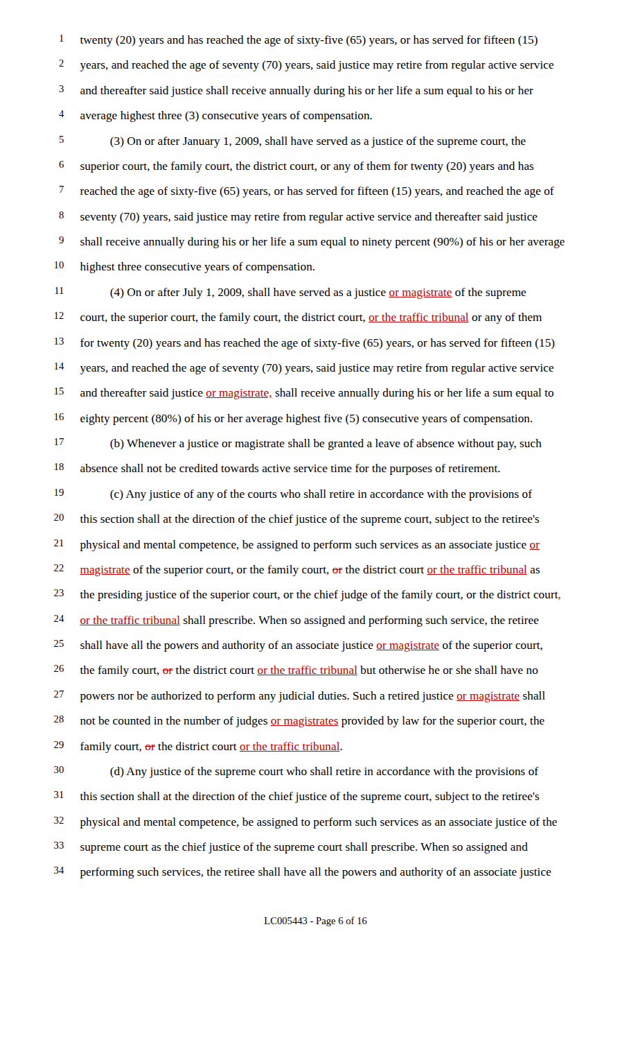twenty (20) years and has reached the age of sixty-five (65) years, or has served for fifteen (15)
years, and reached the age of seventy (70) years, said justice may retire from regular active service
and thereafter said justice shall receive annually during his or her life a sum equal to his or her
average highest three (3) consecutive years of compensation.
(3) On or after January 1, 2009, shall have served as a justice of the supreme court, the
superior court, the family court, the district court, or any of them for twenty (20) years and has
reached the age of sixty-five (65) years, or has served for fifteen (15) years, and reached the age of
seventy (70) years, said justice may retire from regular active service and thereafter said justice
shall receive annually during his or her life a sum equal to ninety percent (90%) of his or her average
highest three consecutive years of compensation.
(4) On or after July 1, 2009, shall have served as a justice or magistrate of the supreme
court, the superior court, the family court, the district court, or the traffic tribunal or any of them
for twenty (20) years and has reached the age of sixty-five (65) years, or has served for fifteen (15)
years, and reached the age of seventy (70) years, said justice may retire from regular active service
and thereafter said justice or magistrate, shall receive annually during his or her life a sum equal to
eighty percent (80%) of his or her average highest five (5) consecutive years of compensation.
(b) Whenever a justice or magistrate shall be granted a leave of absence without pay, such
absence shall not be credited towards active service time for the purposes of retirement.
(c) Any justice of any of the courts who shall retire in accordance with the provisions of
this section shall at the direction of the chief justice of the supreme court, subject to the retiree's
physical and mental competence, be assigned to perform such services as an associate justice or
magistrate of the superior court, or the family court, or the district court or the traffic tribunal as
the presiding justice of the superior court, or the chief judge of the family court, or the district court,
or the traffic tribunal shall prescribe. When so assigned and performing such service, the retiree
shall have all the powers and authority of an associate justice or magistrate of the superior court,
the family court, or the district court or the traffic tribunal but otherwise he or she shall have no
powers nor be authorized to perform any judicial duties. Such a retired justice or magistrate shall
not be counted in the number of judges or magistrates provided by law for the superior court, the
family court, or the district court or the traffic tribunal.
(d) Any justice of the supreme court who shall retire in accordance with the provisions of
this section shall at the direction of the chief justice of the supreme court, subject to the retiree's
physical and mental competence, be assigned to perform such services as an associate justice of the
supreme court as the chief justice of the supreme court shall prescribe. When so assigned and
performing such services, the retiree shall have all the powers and authority of an associate justice
LC005443 - Page 6 of 16